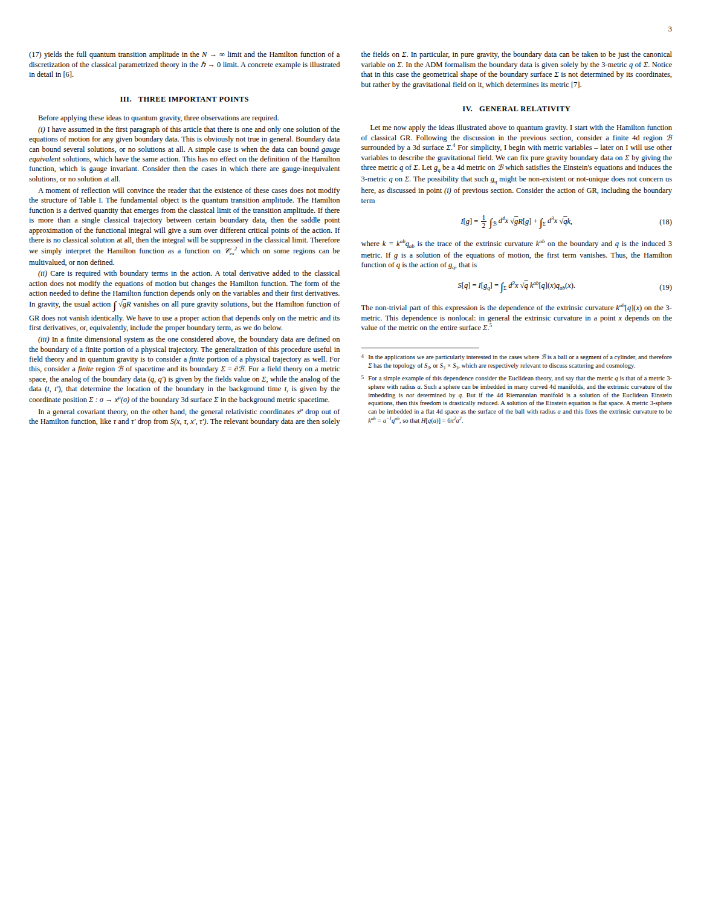3
(17) yields the full quantum transition amplitude in the N → ∞ limit and the Hamilton function of a discretization of the classical parametrized theory in the ℏ → 0 limit. A concrete example is illustrated in detail in [6].
III. Three important points
Before applying these ideas to quantum gravity, three observations are required.
(i) I have assumed in the first paragraph of this article that there is one and only one solution of the equations of motion for any given boundary data. This is obviously not true in general. Boundary data can bound several solutions, or no solutions at all. A simple case is when the data can bound gauge equivalent solutions, which have the same action. This has no effect on the definition of the Hamilton function, which is gauge invariant. Consider then the cases in which there are gauge-inequivalent solutions, or no solution at all.
A moment of reflection will convince the reader that the existence of these cases does not modify the structure of Table I. The fundamental object is the quantum transition amplitude. The Hamilton function is a derived quantity that emerges from the classical limit of the transition amplitude. If there is more than a single classical trajectory between certain boundary data, then the saddle point approximation of the functional integral will give a sum over different critical points of the action. If there is no classical solution at all, then the integral will be suppressed in the classical limit. Therefore we simply interpret the Hamilton function as a function on 𝒞ex 2 which on some regions can be multivalued, or non defined.
(ii) Care is required with boundary terms in the action. A total derivative added to the classical action does not modify the equations of motion but changes the Hamilton function. The form of the action needed to define the Hamilton function depends only on the variables and their first derivatives. In gravity, the usual action ∫ √g R vanishes on all pure gravity solutions, but the Hamilton function of GR does not vanish identically. We have to use a proper action that depends only on the metric and its first derivatives, or, equivalently, include the proper boundary term, as we do below.
(iii) In a finite dimensional system as the one considered above, the boundary data are defined on the boundary of a finite portion of a physical trajectory. The generalization of this procedure useful in field theory and in quantum gravity is to consider a finite portion of a physical trajectory as well. For this, consider a finite region ℬ of spacetime and its boundary Σ = ∂ℬ. For a field theory on a metric space, the analog of the boundary data (q, q′) is given by the fields value on Σ, while the analog of the data (t, t′), that determine the location of the boundary in the background time t, is given by the coordinate position Σ : σ → xμ(σ) of the boundary 3d surface Σ in the background metric spacetime.
In a general covariant theory, on the other hand, the general relativistic coordinates xμ drop out of the Hamilton function, like τ and τ′ drop from S(x, τ, x′, τ′). The relevant boundary data are then solely the fields on Σ. In particular, in pure gravity, the boundary data can be taken to be just the canonical variable on Σ. In the ADM formalism the boundary data is given solely by the 3-metric q of Σ. Notice that in this case the geometrical shape of the boundary surface Σ is not determined by its coordinates, but rather by the gravitational field on it, which determines its metric [7].
IV. General relativity
Let me now apply the ideas illustrated above to quantum gravity. I start with the Hamilton function of classical GR. Following the discussion in the previous section, consider a finite 4d region ℬ surrounded by a 3d surface Σ.4 For simplicity, I begin with metric variables – later on I will use other variables to describe the gravitational field. We can fix pure gravity boundary data on Σ by giving the three metric q of Σ. Let gq be a 4d metric on ℬ which satisfies the Einstein's equations and induces the 3-metric q on Σ. The possibility that such gq might be non-existent or not-unique does not concern us here, as discussed in point (i) of previous section. Consider the action of GR, including the boundary term
I[g] = 12 ∫ℬ d4x √g R[g] + ∫Σ d3x √q k, (18)
where k = kabqab is the trace of the extrinsic curvature kab on the boundary and q is the induced 3 metric. If g is a solution of the equations of motion, the first term vanishes. Thus, the Hamilton function of q is the action of gq, that is
S[q] = I[gq] = ∫Σ d3x √q kab[q](x)qab(x). (19)
The non-trivial part of this expression is the dependence of the extrinsic curvature kab[q](x) on the 3-metric. This dependence is nonlocal: in general the extrinsic curvature in a point x depends on the value of the metric on the entire surface Σ.5
4 In the applications we are particularly interested in the cases where ℬ is a ball or a segment of a cylinder, and therefore Σ has the topology of S3, or S3 × S3, which are respectively relevant to discuss scattering and cosmology.
5 For a simple example of this dependence consider the Euclidean theory, and say that the metric q is that of a metric 3-sphere with radius a. Such a sphere can be imbedded in many curved 4d manifolds, and the extrinsic curvature of the imbedding is not determined by q. But if the 4d Riemannian manifold is a solution of the Euclidean Einstein equations, then this freedom is drastically reduced. A solution of the Einstein equation is flat space. A metric 3-sphere can be imbedded in a flat 4d space as the surface of the ball with radius a and this fixes the extrinsic curvature to be kab = a−1qab, so that H[q(a)] = 6π2a2.